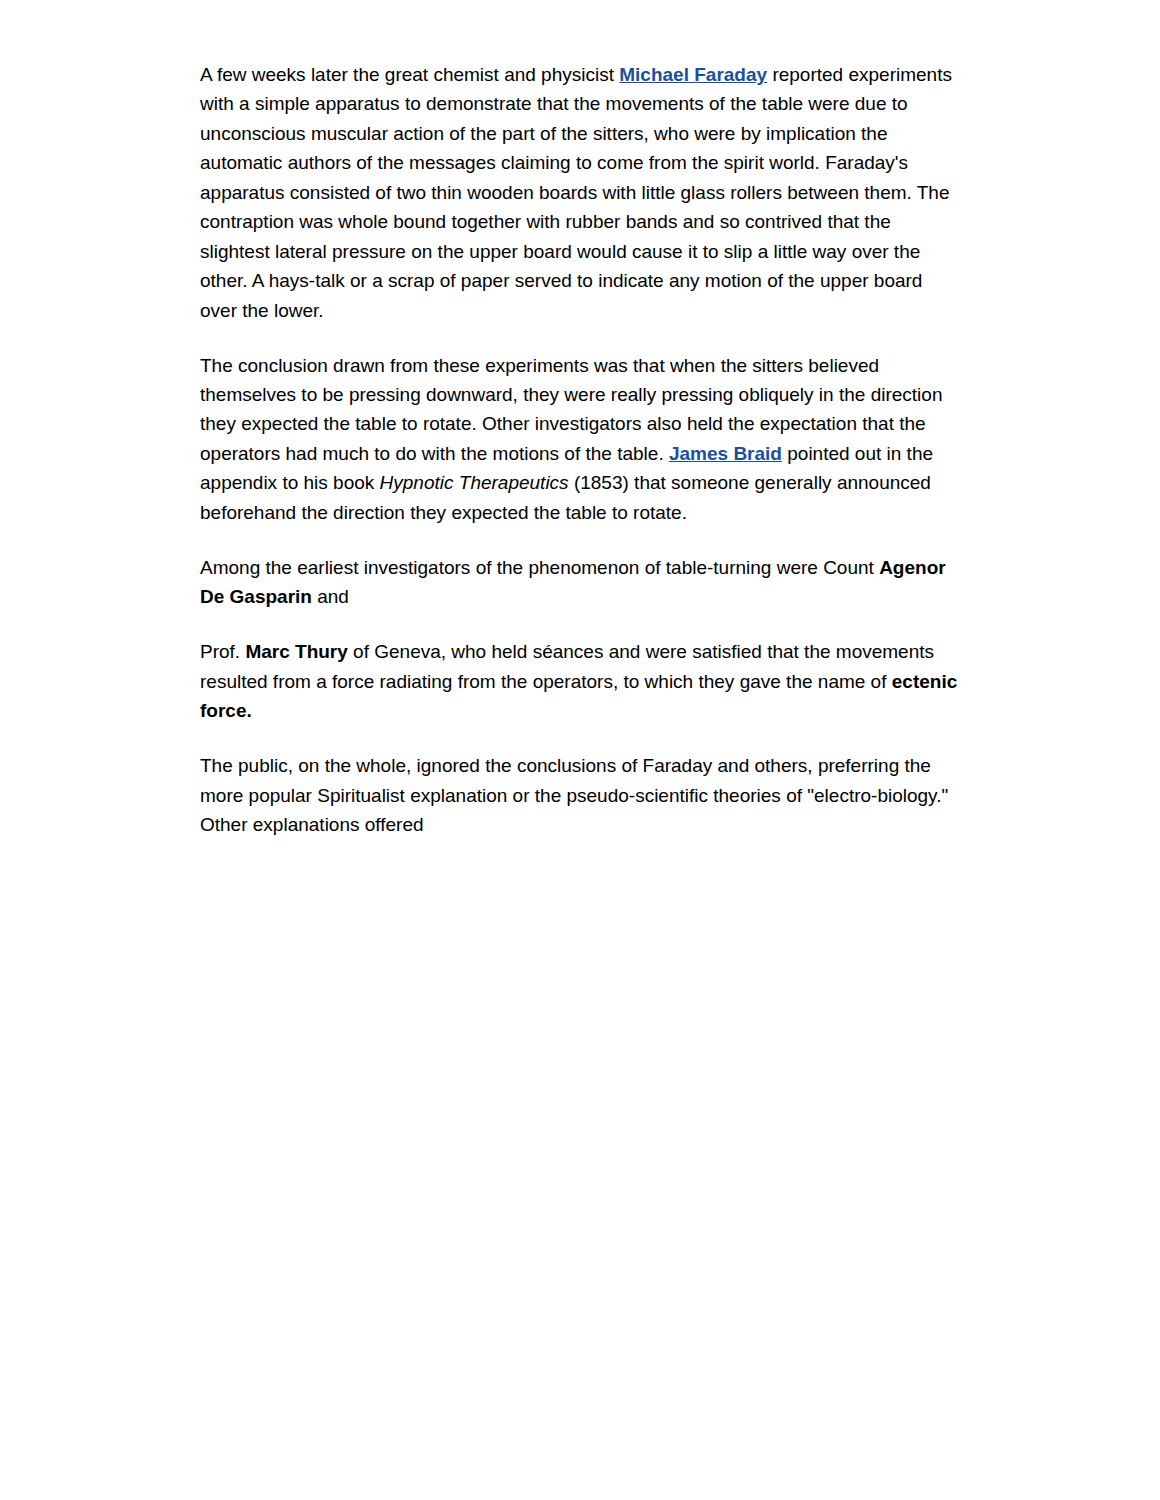A few weeks later the great chemist and physicist Michael Faraday reported experiments with a simple apparatus to demonstrate that the movements of the table were due to unconscious muscular action of the part of the sitters, who were by implication the automatic authors of the messages claiming to come from the spirit world. Faraday's apparatus consisted of two thin wooden boards with little glass rollers between them. The contraption was whole bound together with rubber bands and so contrived that the slightest lateral pressure on the upper board would cause it to slip a little way over the other. A hays-talk or a scrap of paper served to indicate any motion of the upper board over the lower.
The conclusion drawn from these experiments was that when the sitters believed themselves to be pressing downward, they were really pressing obliquely in the direction they expected the table to rotate. Other investigators also held the expectation that the operators had much to do with the motions of the table. James Braid pointed out in the appendix to his book Hypnotic Therapeutics (1853) that someone generally announced beforehand the direction they expected the table to rotate.
Among the earliest investigators of the phenomenon of table-turning were Count Agenor De Gasparin and
Prof. Marc Thury of Geneva, who held séances and were satisfied that the movements resulted from a force radiating from the operators, to which they gave the name of ectenic force.
The public, on the whole, ignored the conclusions of Faraday and others, preferring the more popular Spiritualist explanation or the pseudo-scientific theories of "electro-biology." Other explanations offered